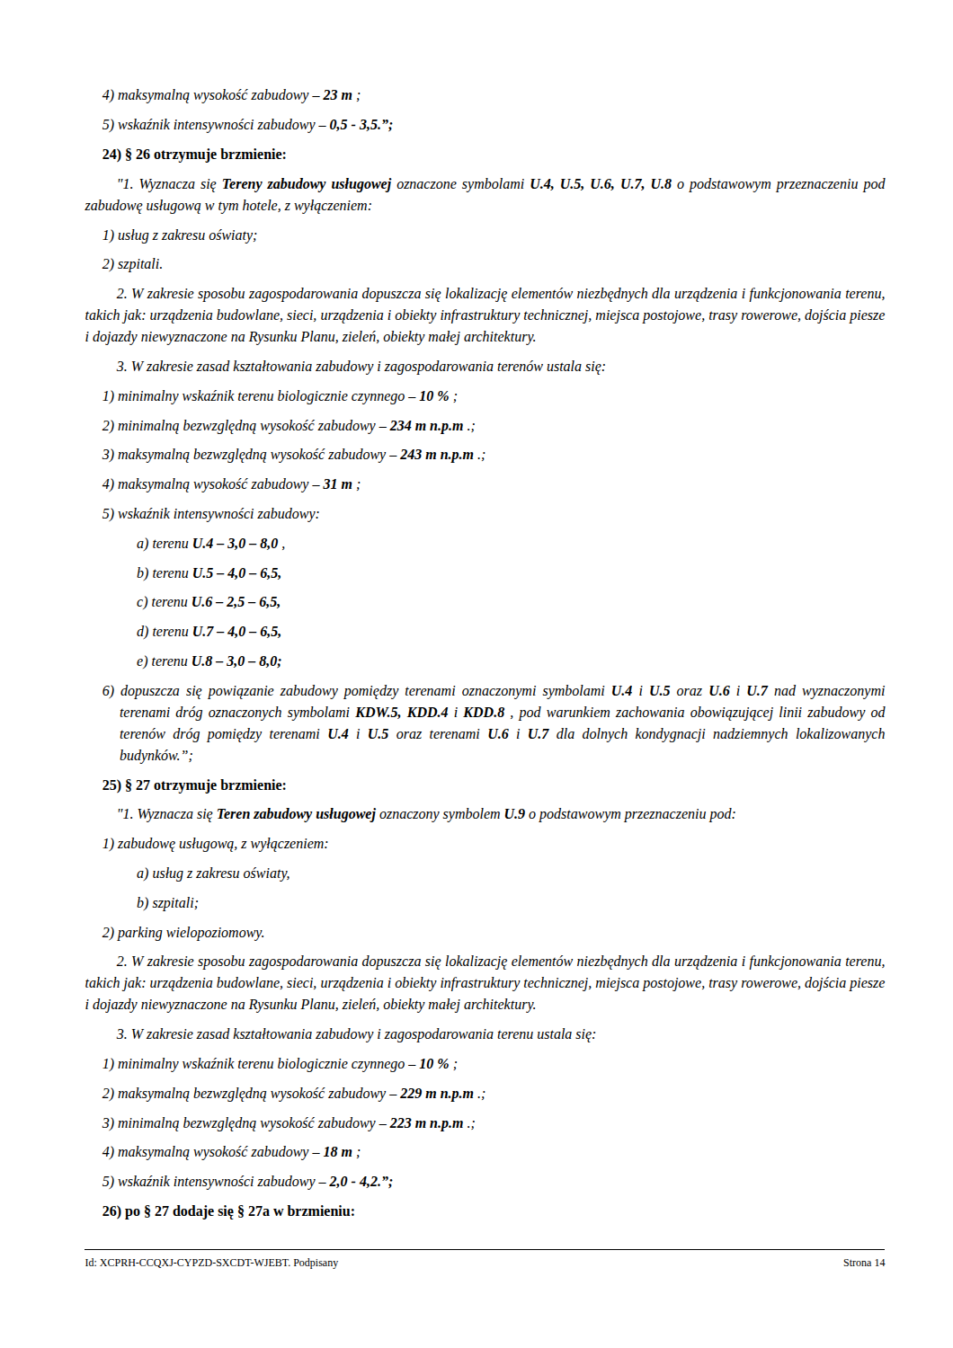4) maksymalną wysokość zabudowy – 23 m ;
5) wskaźnik intensywności zabudowy – 0,5 - 3,5.”;
24) § 26 otrzymuje brzmienie:
"1. Wyznacza się Tereny zabudowy usługowej oznaczone symbolami U.4, U.5, U.6, U.7, U.8 o podstawowym przeznaczeniu pod zabudowę usługową w tym hotele, z wyłączeniem:
1) usług z zakresu oświaty;
2) szpitali.
2. W zakresie sposobu zagospodarowania dopuszcza się lokalizację elementów niezbędnych dla urządzenia i funkcjonowania terenu, takich jak: urządzenia budowlane, sieci, urządzenia i obiekty infrastruktury technicznej, miejsca postojowe, trasy rowerowe, dojścia piesze i dojazdy niewyznaczone na Rysunku Planu, zieleń, obiekty małej architektury.
3. W zakresie zasad kształtowania zabudowy i zagospodarowania terenów ustala się:
1) minimalny wskaźnik terenu biologicznie czynnego – 10 % ;
2) minimalną bezwzględną wysokość zabudowy – 234 m n.p.m .;
3) maksymalną bezwzględną wysokość zabudowy – 243 m n.p.m .;
4) maksymalną wysokość zabudowy – 31 m ;
5) wskaźnik intensywności zabudowy:
a) terenu U.4 – 3,0 – 8,0 ,
b) terenu U.5 – 4,0 – 6,5,
c) terenu U.6 – 2,5 – 6,5,
d) terenu U.7 – 4,0 – 6,5,
e) terenu U.8 – 3,0 – 8,0;
6) dopuszcza się powiązanie zabudowy pomiędzy terenami oznaczonymi symbolami U.4 i U.5 oraz U.6 i U.7 nad wyznaczonymi terenami dróg oznaczonych symbolami KDW.5, KDD.4 i KDD.8 , pod warunkiem zachowania obowiązującej linii zabudowy od terenów dróg pomiędzy terenami U.4 i U.5 oraz terenami U.6 i U.7 dla dolnych kondygnacji nadziemnych lokalizowanych budynków.”;
25) § 27 otrzymuje brzmienie:
"1. Wyznacza się Teren zabudowy usługowej oznaczony symbolem U.9 o podstawowym przeznaczeniu pod:
1) zabudowę usługową, z wyłączeniem:
a) usług z zakresu oświaty,
b) szpitali;
2) parking wielopoziomowy.
2. W zakresie sposobu zagospodarowania dopuszcza się lokalizację elementów niezbędnych dla urządzenia i funkcjonowania terenu, takich jak: urządzenia budowlane, sieci, urządzenia i obiekty infrastruktury technicznej, miejsca postojowe, trasy rowerowe, dojścia piesze i dojazdy niewyznaczone na Rysunku Planu, zieleń, obiekty małej architektury.
3. W zakresie zasad kształtowania zabudowy i zagospodarowania terenu ustala się:
1) minimalny wskaźnik terenu biologicznie czynnego – 10 % ;
2) maksymalną bezwzględną wysokość zabudowy – 229 m n.p.m .;
3) minimalną bezwzględną wysokość zabudowy – 223 m n.p.m .;
4) maksymalną wysokość zabudowy – 18 m ;
5) wskaźnik intensywności zabudowy – 2,0 - 4,2.”;
26) po § 27 dodaje się § 27a w brzmieniu:
Id: XCPRH-CCQXJ-CYPZD-SXCDT-WJEBT. Podpisany Strona 14